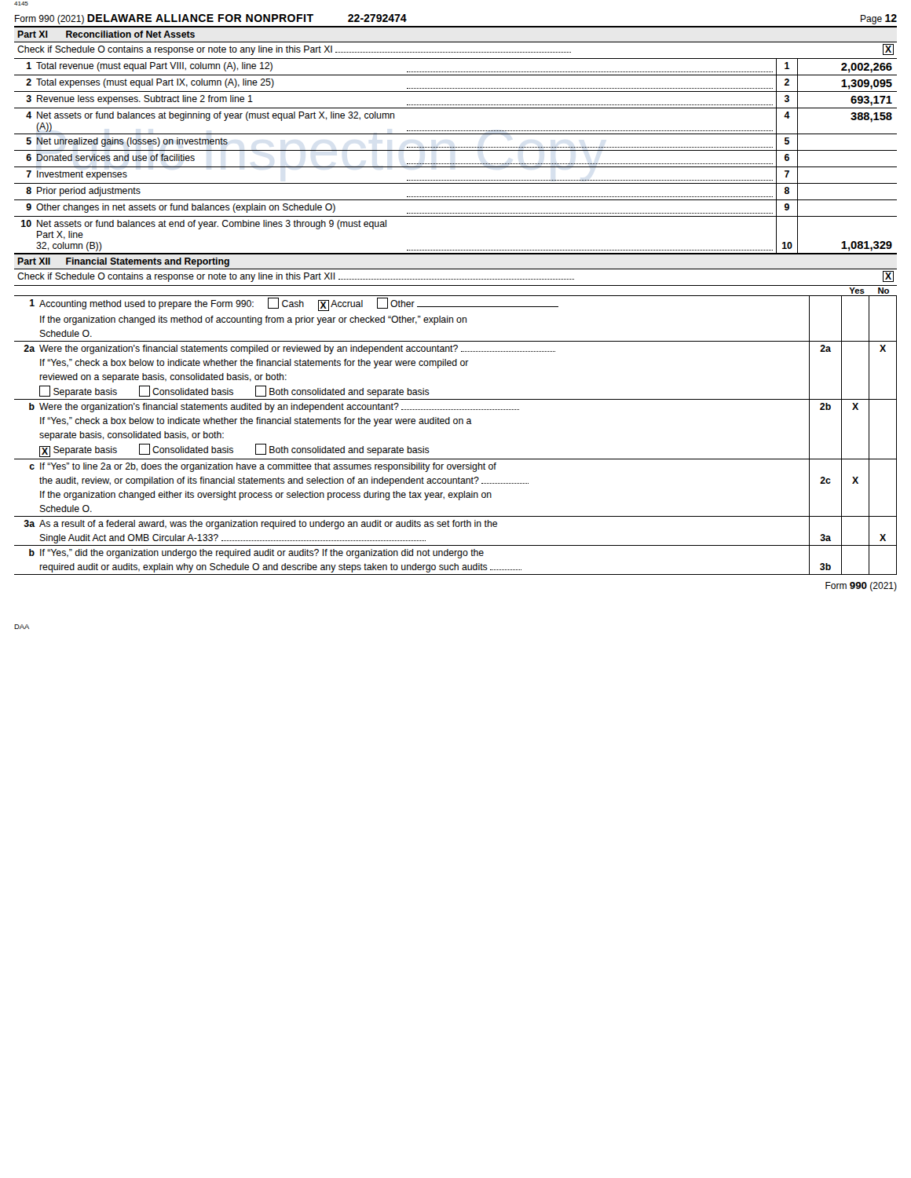4145
Public Inspection Copy
Form 990 (2021) DELAWARE ALLIANCE FOR NONPROFIT 22-2792474
Page 12
Part XI Reconciliation of Net Assets
Check if Schedule O contains a response or note to any line in this Part XI
1
Total revenue (must equal Part VIII, column (A), line 12)
1
2,002,266
2
Total expenses (must equal Part IX, column (A), line 25)
2
1,309,095
3
Revenue less expenses. Subtract line 2 from line 1
3
693,171
4
Net assets or fund balances at beginning of year (must equal Part X, line 32, column (A))
4
388,158
5
Net unrealized gains (losses) on investments
5
6
Donated services and use of facilities
6
7
Investment expenses
7
8
Prior period adjustments
8
9
Other changes in net assets or fund balances (explain on Schedule O)
9
10
Net assets or fund balances at end of year. Combine lines 3 through 9 (must equal Part X, line
32, column (B))
10
1,081,329
Part XII Financial Statements and Reporting
Check if Schedule O contains a response or note to any line in this Part XII
Yes
No
1
Accounting method used to prepare the Form 990: Cash Accrual Other
If the organization changed its method of accounting from a prior year or checked “Other,” explain on
Schedule O.
2a
Were the organization's financial statements compiled or reviewed by an independent accountant?
2a
X
If “Yes,” check a box below to indicate whether the financial statements for the year were compiled or
reviewed on a separate basis, consolidated basis, or both:
Separate basis Consolidated basis Both consolidated and separate basis
b
Were the organization's financial statements audited by an independent accountant?
2b
X
If “Yes,” check a box below to indicate whether the financial statements for the year were audited on a
separate basis, consolidated basis, or both:
Separate basis Consolidated basis Both consolidated and separate basis
c
If “Yes” to line 2a or 2b, does the organization have a committee that assumes responsibility for oversight of
the audit, review, or compilation of its financial statements and selection of an independent accountant?
2c
X
If the organization changed either its oversight process or selection process during the tax year, explain on
Schedule O.
3a
As a result of a federal award, was the organization required to undergo an audit or audits as set forth in the
Single Audit Act and OMB Circular A-133?
3a
X
b
If “Yes,” did the organization undergo the required audit or audits? If the organization did not undergo the
required audit or audits, explain why on Schedule O and describe any steps taken to undergo such audits
3b
Form 990 (2021)
DAA